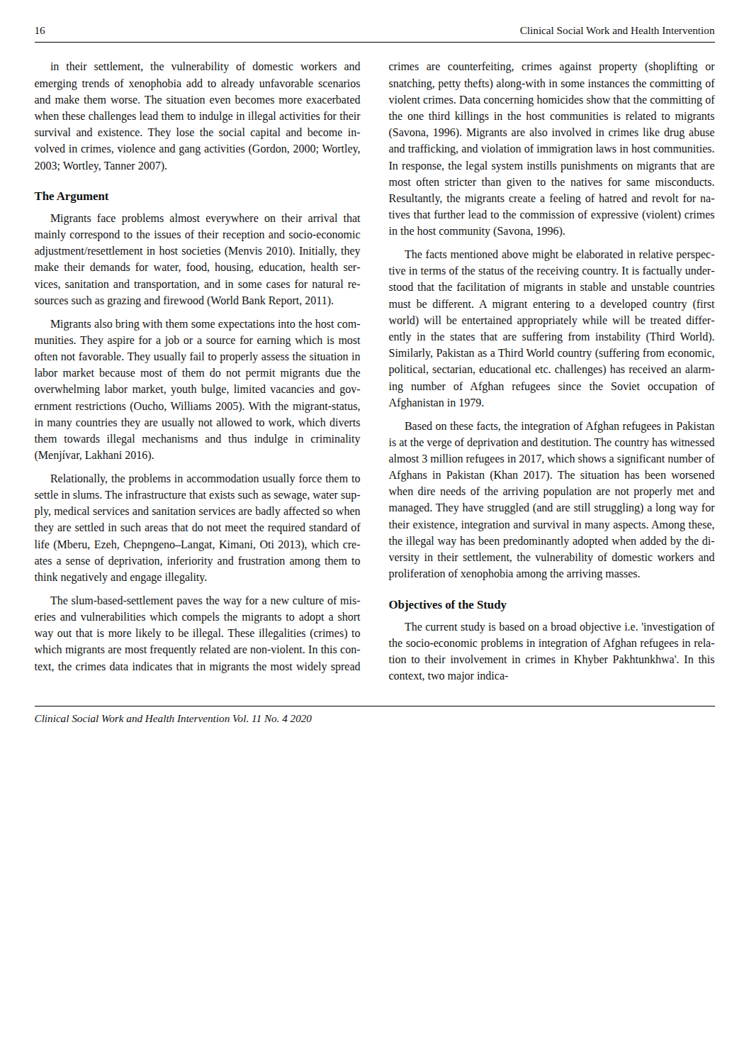16 Clinical Social Work and Health Intervention
in their settlement, the vulnerability of domestic workers and emerging trends of xenophobia add to already unfavorable scenarios and make them worse. The situation even becomes more exacerbated when these challenges lead them to indulge in illegal activities for their survival and existence. They lose the social capital and become involved in crimes, violence and gang activities (Gordon, 2000; Wortley, 2003; Wortley, Tanner 2007).
The Argument
Migrants face problems almost everywhere on their arrival that mainly correspond to the issues of their reception and socio-economic adjustment/resettlement in host societies (Menvis 2010). Initially, they make their demands for water, food, housing, education, health services, sanitation and transportation, and in some cases for natural resources such as grazing and firewood (World Bank Report, 2011).
Migrants also bring with them some expectations into the host communities. They aspire for a job or a source for earning which is most often not favorable. They usually fail to properly assess the situation in labor market because most of them do not permit migrants due the overwhelming labor market, youth bulge, limited vacancies and government restrictions (Oucho, Williams 2005). With the migrant-status, in many countries they are usually not allowed to work, which diverts them towards illegal mechanisms and thus indulge in criminality (Menjívar, Lakhani 2016).
Relationally, the problems in accommodation usually force them to settle in slums. The infrastructure that exists such as sewage, water supply, medical services and sanitation services are badly affected so when they are settled in such areas that do not meet the required standard of life (Mberu, Ezeh, Chepngeno–Langat, Kimani, Oti 2013), which creates a sense of deprivation, inferiority and frustration among them to think negatively and engage illegality.
The slum-based-settlement paves the way for a new culture of miseries and vulnerabilities which compels the migrants to adopt a short way out that is more likely to be illegal. These illegalities (crimes) to which migrants are most frequently related are non-violent. In this context, the crimes data indicates that in migrants the most widely spread crimes are counterfeiting, crimes against property (shoplifting or snatching, petty thefts) along-with in some instances the committing of violent crimes. Data concerning homicides show that the committing of the one third killings in the host communities is related to migrants (Savona, 1996). Migrants are also involved in crimes like drug abuse and trafficking, and violation of immigration laws in host communities. In response, the legal system instills punishments on migrants that are most often stricter than given to the natives for same misconducts. Resultantly, the migrants create a feeling of hatred and revolt for natives that further lead to the commission of expressive (violent) crimes in the host community (Savona, 1996).
The facts mentioned above might be elaborated in relative perspective in terms of the status of the receiving country. It is factually understood that the facilitation of migrants in stable and unstable countries must be different. A migrant entering to a developed country (first world) will be entertained appropriately while will be treated differently in the states that are suffering from instability (Third World). Similarly, Pakistan as a Third World country (suffering from economic, political, sectarian, educational etc. challenges) has received an alarming number of Afghan refugees since the Soviet occupation of Afghanistan in 1979.
Based on these facts, the integration of Afghan refugees in Pakistan is at the verge of deprivation and destitution. The country has witnessed almost 3 million refugees in 2017, which shows a significant number of Afghans in Pakistan (Khan 2017). The situation has been worsened when dire needs of the arriving population are not properly met and managed. They have struggled (and are still struggling) a long way for their existence, integration and survival in many aspects. Among these, the illegal way has been predominantly adopted when added by the diversity in their settlement, the vulnerability of domestic workers and proliferation of xenophobia among the arriving masses.
Objectives of the Study
The current study is based on a broad objective i.e. 'investigation of the socio-economic problems in integration of Afghan refugees in relation to their involvement in crimes in Khyber Pakhtunkhwa'. In this context, two major indica-
Clinical Social Work and Health Intervention Vol. 11 No. 4 2020